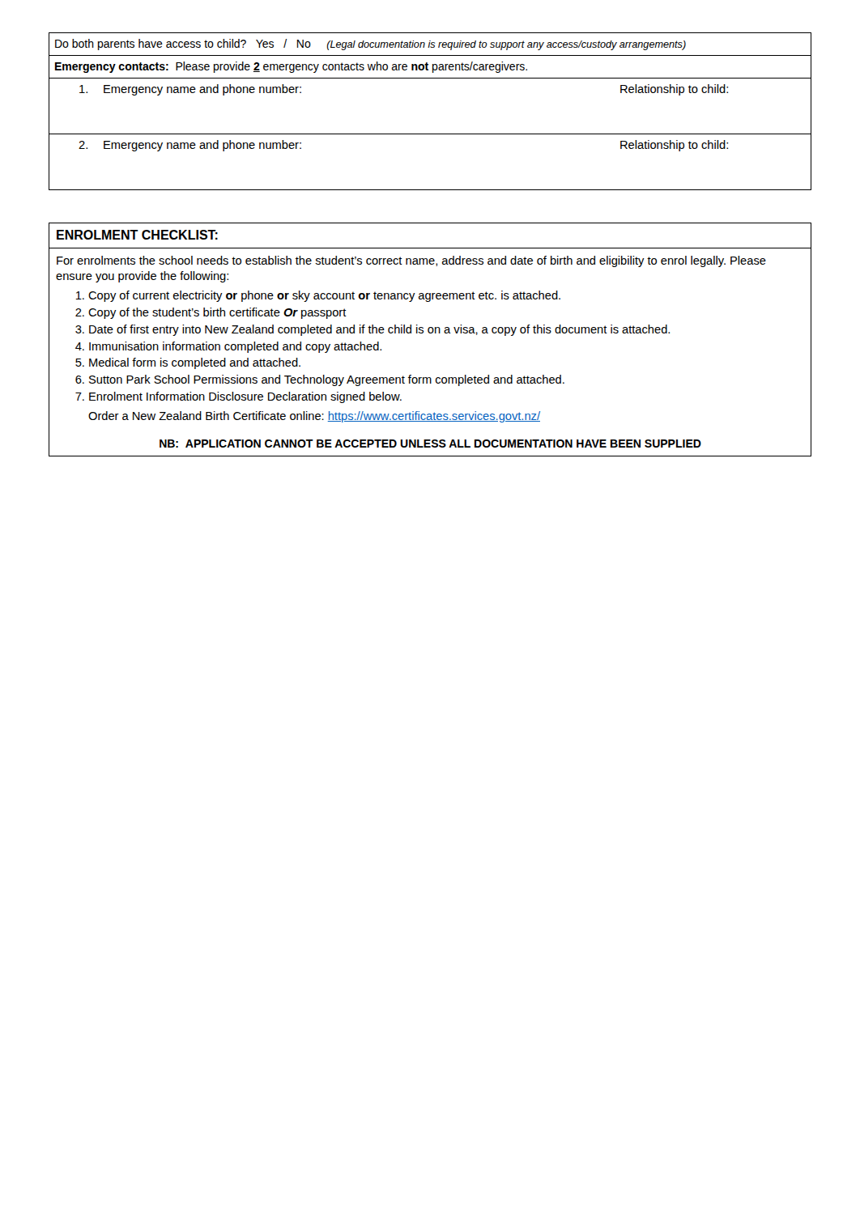| Do both parents have access to child? Yes / No (Legal documentation is required to support any access/custody arrangements) |
| Emergency contacts: Please provide 2 emergency contacts who are not parents/caregivers. |
| 1. Emergency name and phone number: Relationship to child: |
| 2. Emergency name and phone number: Relationship to child: |
| ENROLMENT CHECKLIST: |
| For enrolments the school needs to establish the student’s correct name, address and date of birth and eligibility to enrol legally. Please ensure you provide the following: Copy of current electricity or phone or sky account or tenancy agreement etc. is attached. Copy of the student’s birth certificate Or passport Date of first entry into New Zealand completed and if the child is on a visa, a copy of this document is attached. Immunisation information completed and copy attached. Medical form is completed and attached. Sutton Park School Permissions and Technology Agreement form completed and attached. Enrolment Information Disclosure Declaration signed below. Order a New Zealand Birth Certificate online: https://www.certificates.services.govt.nz/ NB: APPLICATION CANNOT BE ACCEPTED UNLESS ALL DOCUMENTATION HAVE BEEN SUPPLIED |